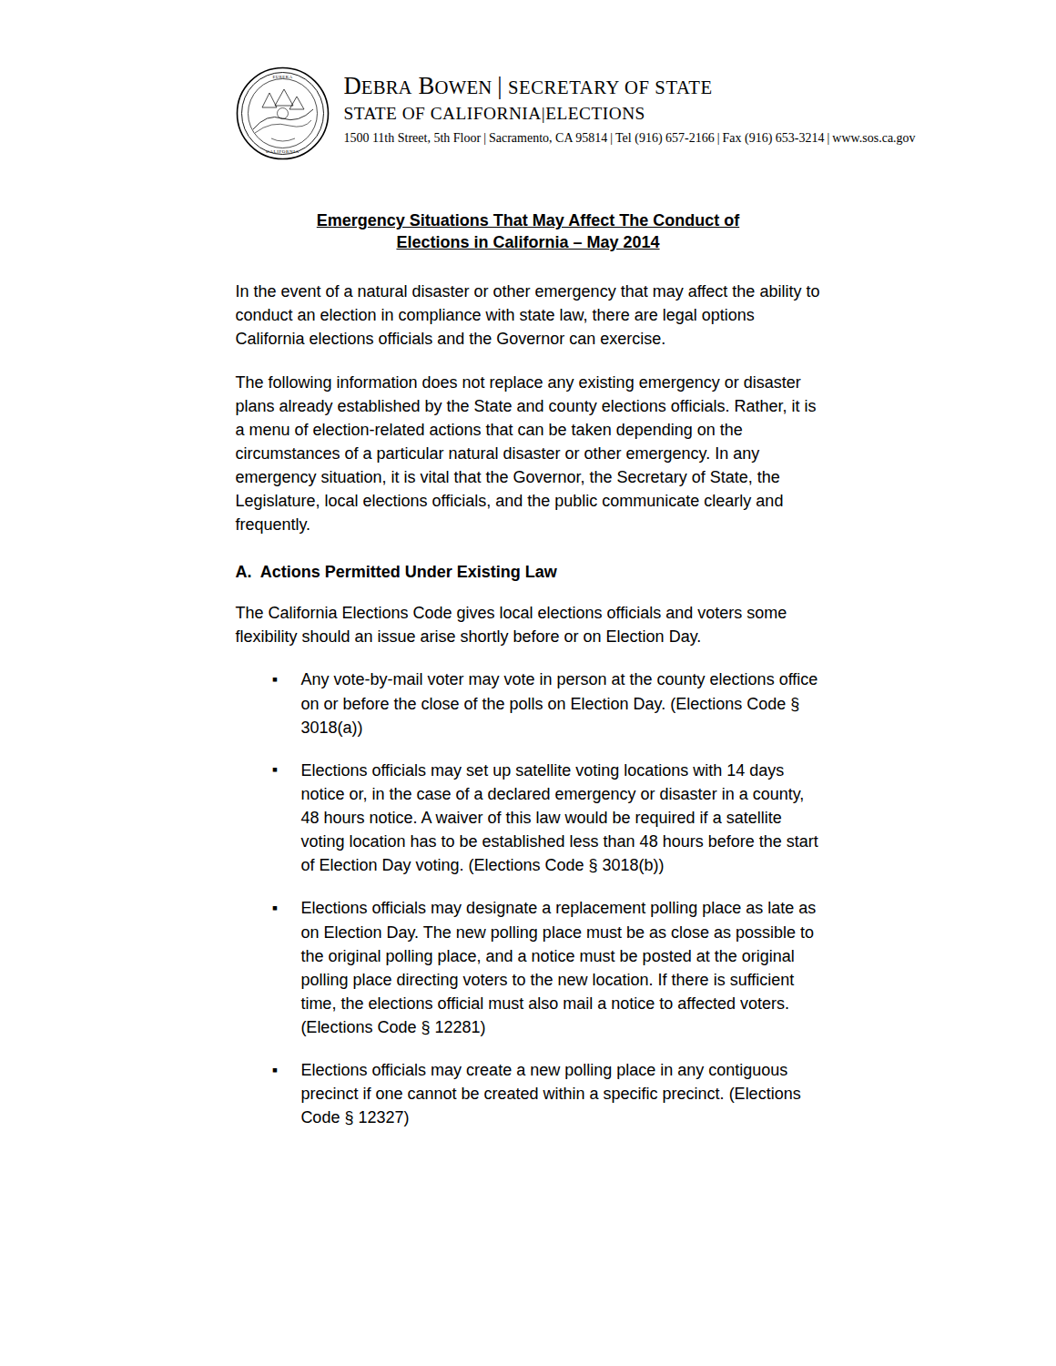CALIFORNIA EUREKA
DEBRA BOWEN|SECRETARY OF STATE
STATE OF CALIFORNIA|ELECTIONS
1500 11th Street, 5th Floor|Sacramento, CA 95814|Tel (916) 657-2166|Fax (916) 653-3214|www.sos.ca.gov
Emergency Situations That May Affect The Conduct of Elections in California – May 2014
In the event of a natural disaster or other emergency that may affect the ability to conduct an election in compliance with state law, there are legal options California elections officials and the Governor can exercise.
The following information does not replace any existing emergency or disaster plans already established by the State and county elections officials. Rather, it is a menu of election-related actions that can be taken depending on the circumstances of a particular natural disaster or other emergency. In any emergency situation, it is vital that the Governor, the Secretary of State, the Legislature, local elections officials, and the public communicate clearly and frequently.
A. Actions Permitted Under Existing Law
The California Elections Code gives local elections officials and voters some flexibility should an issue arise shortly before or on Election Day.
Any vote-by-mail voter may vote in person at the county elections office on or before the close of the polls on Election Day. (Elections Code § 3018(a))
Elections officials may set up satellite voting locations with 14 days notice or, in the case of a declared emergency or disaster in a county, 48 hours notice. A waiver of this law would be required if a satellite voting location has to be established less than 48 hours before the start of Election Day voting. (Elections Code § 3018(b))
Elections officials may designate a replacement polling place as late as on Election Day. The new polling place must be as close as possible to the original polling place, and a notice must be posted at the original polling place directing voters to the new location. If there is sufficient time, the elections official must also mail a notice to affected voters. (Elections Code § 12281)
Elections officials may create a new polling place in any contiguous precinct if one cannot be created within a specific precinct. (Elections Code § 12327)